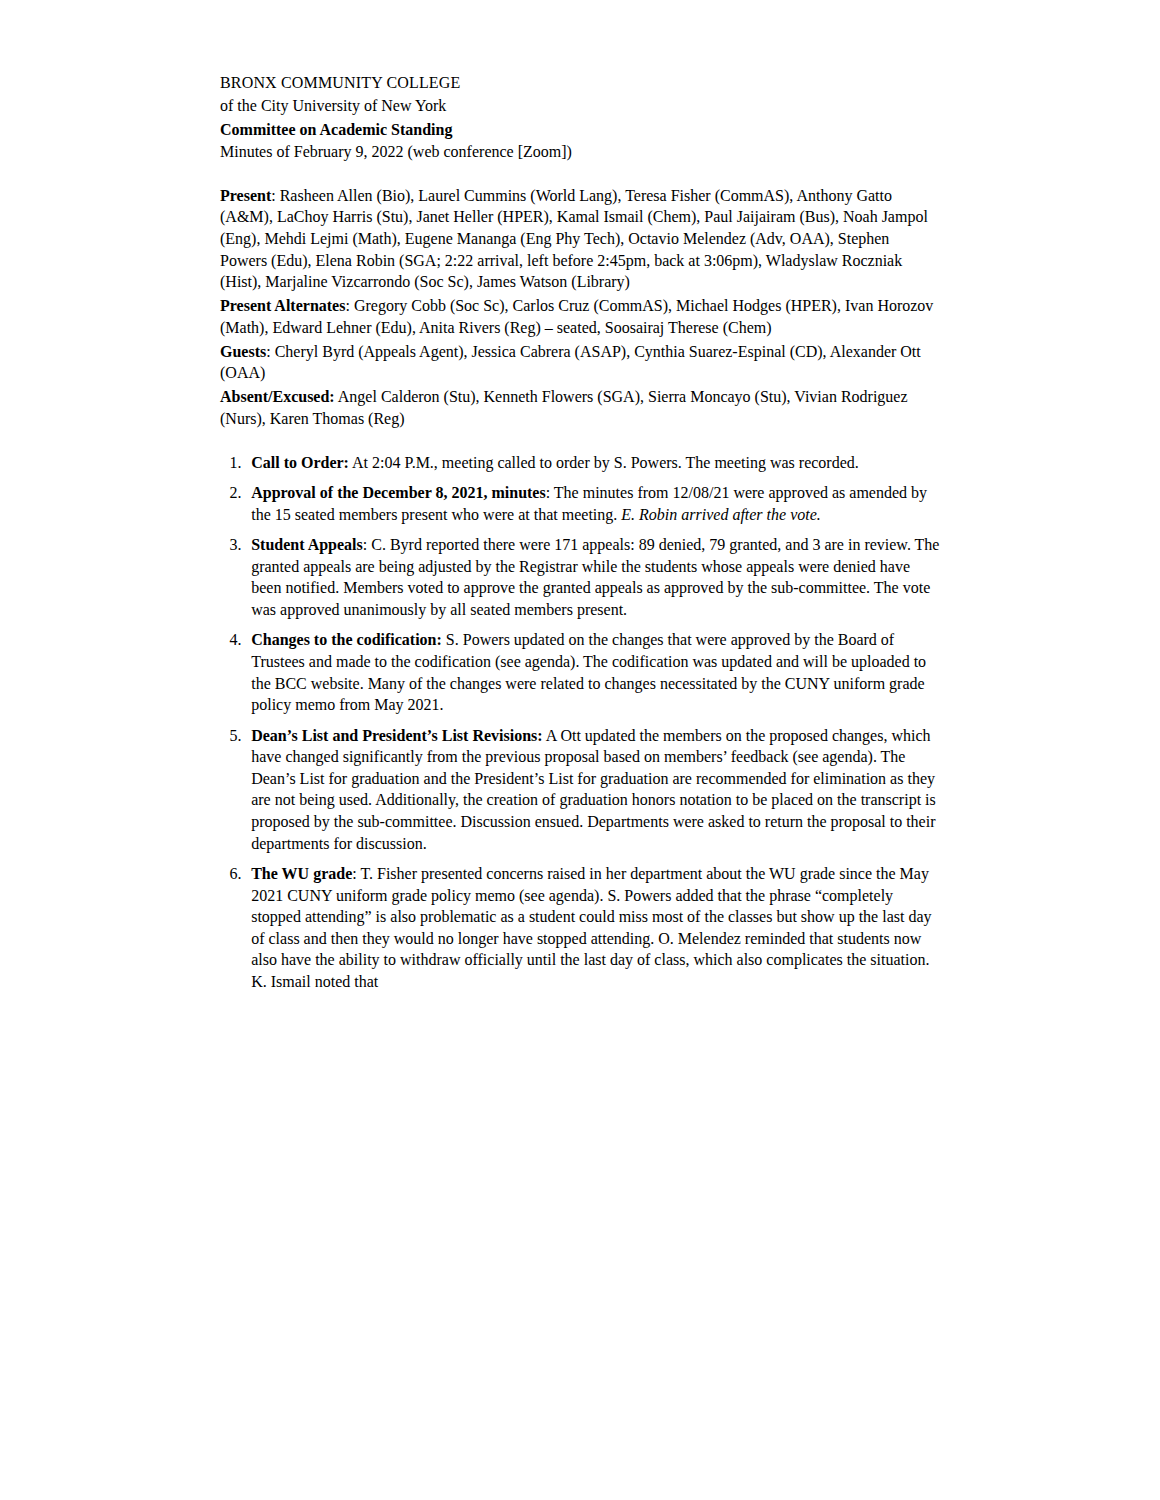BRONX COMMUNITY COLLEGE
of the City University of New York
Committee on Academic Standing
Minutes of February 9, 2022 (web conference [Zoom])
Present: Rasheen Allen (Bio), Laurel Cummins (World Lang), Teresa Fisher (CommAS), Anthony Gatto (A&M), LaChoy Harris (Stu), Janet Heller (HPER), Kamal Ismail (Chem), Paul Jaijairam (Bus), Noah Jampol (Eng), Mehdi Lejmi (Math), Eugene Mananga (Eng Phy Tech), Octavio Melendez (Adv, OAA), Stephen Powers (Edu), Elena Robin (SGA; 2:22 arrival, left before 2:45pm, back at 3:06pm), Wladyslaw Roczniak (Hist), Marjaline Vizcarrondo (Soc Sc), James Watson (Library)
Present Alternates: Gregory Cobb (Soc Sc), Carlos Cruz (CommAS), Michael Hodges (HPER), Ivan Horozov (Math), Edward Lehner (Edu), Anita Rivers (Reg) – seated, Soosairaj Therese (Chem)
Guests: Cheryl Byrd (Appeals Agent), Jessica Cabrera (ASAP), Cynthia Suarez-Espinal (CD), Alexander Ott (OAA)
Absent/Excused: Angel Calderon (Stu), Kenneth Flowers (SGA), Sierra Moncayo (Stu), Vivian Rodriguez (Nurs), Karen Thomas (Reg)
Call to Order: At 2:04 P.M., meeting called to order by S. Powers. The meeting was recorded.
Approval of the December 8, 2021, minutes: The minutes from 12/08/21 were approved as amended by the 15 seated members present who were at that meeting. E. Robin arrived after the vote.
Student Appeals: C. Byrd reported there were 171 appeals: 89 denied, 79 granted, and 3 are in review. The granted appeals are being adjusted by the Registrar while the students whose appeals were denied have been notified. Members voted to approve the granted appeals as approved by the sub-committee. The vote was approved unanimously by all seated members present.
Changes to the codification: S. Powers updated on the changes that were approved by the Board of Trustees and made to the codification (see agenda). The codification was updated and will be uploaded to the BCC website. Many of the changes were related to changes necessitated by the CUNY uniform grade policy memo from May 2021.
Dean’s List and President’s List Revisions: A Ott updated the members on the proposed changes, which have changed significantly from the previous proposal based on members’ feedback (see agenda). The Dean’s List for graduation and the President’s List for graduation are recommended for elimination as they are not being used. Additionally, the creation of graduation honors notation to be placed on the transcript is proposed by the sub-committee. Discussion ensued. Departments were asked to return the proposal to their departments for discussion.
The WU grade: T. Fisher presented concerns raised in her department about the WU grade since the May 2021 CUNY uniform grade policy memo (see agenda). S. Powers added that the phrase “completely stopped attending” is also problematic as a student could miss most of the classes but show up the last day of class and then they would no longer have stopped attending. O. Melendez reminded that students now also have the ability to withdraw officially until the last day of class, which also complicates the situation. K. Ismail noted that